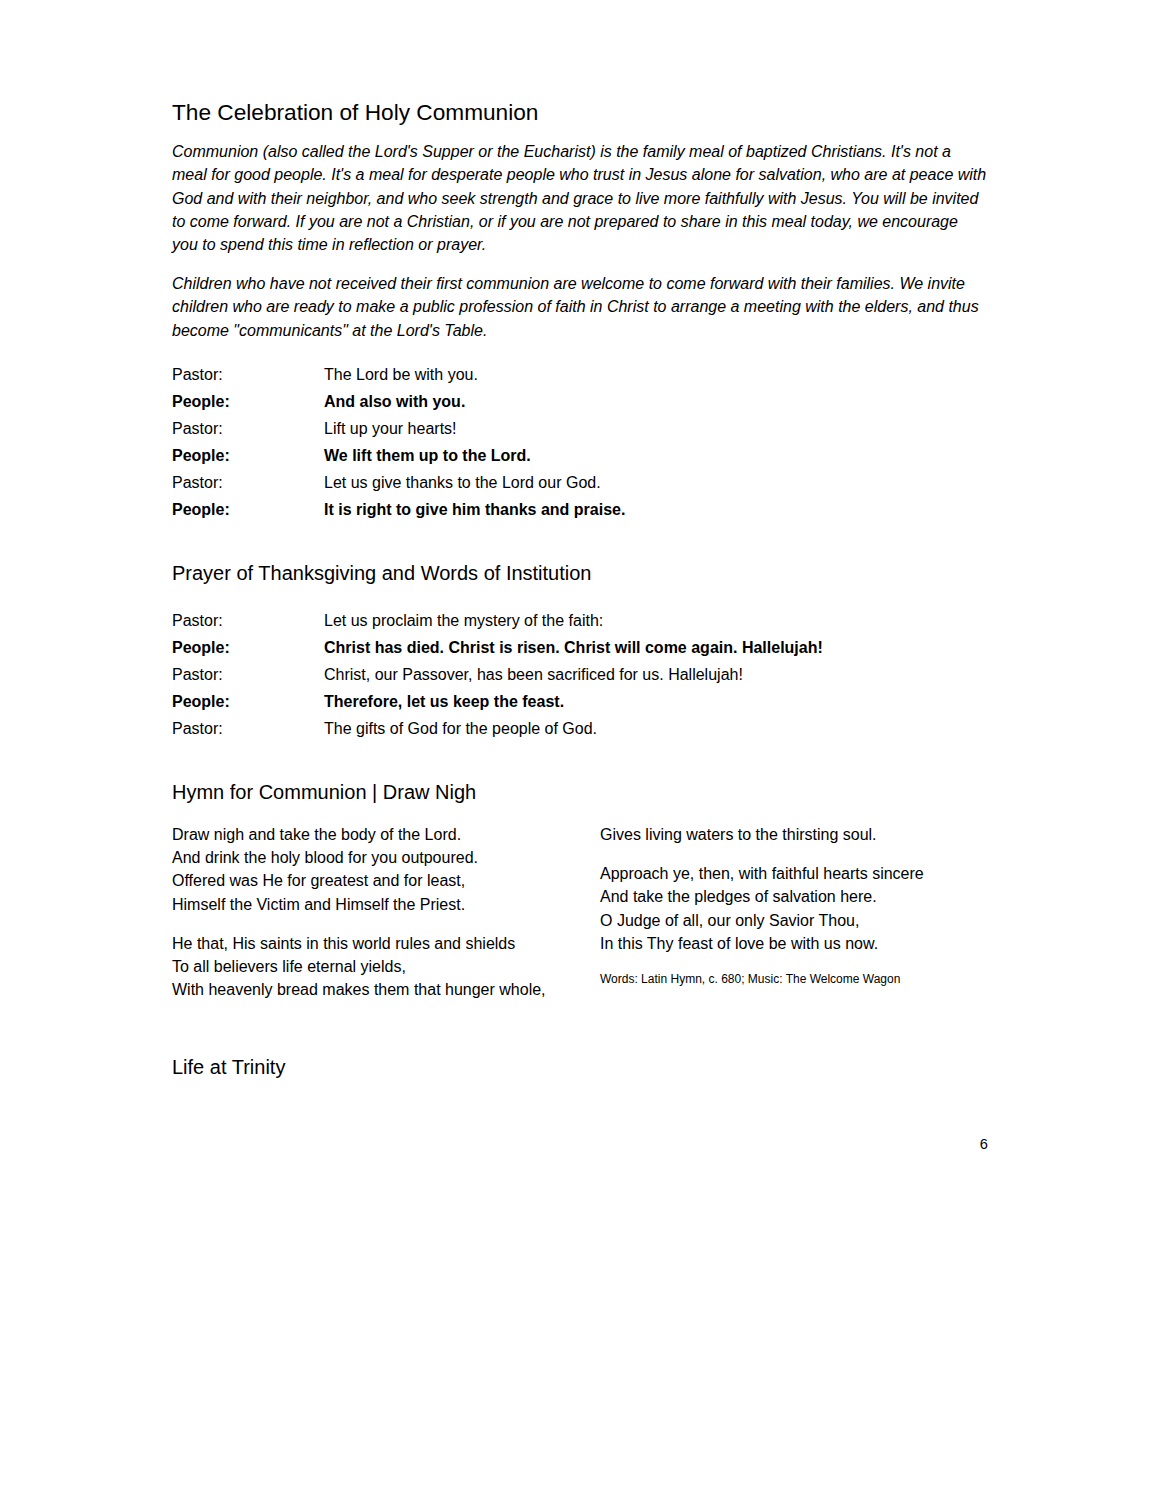The Celebration of Holy Communion
Communion (also called the Lord's Supper or the Eucharist) is the family meal of baptized Christians. It's not a meal for good people. It's a meal for desperate people who trust in Jesus alone for salvation, who are at peace with God and with their neighbor, and who seek strength and grace to live more faithfully with Jesus. You will be invited to come forward. If you are not a Christian, or if you are not prepared to share in this meal today, we encourage you to spend this time in reflection or prayer.
Children who have not received their first communion are welcome to come forward with their families. We invite children who are ready to make a public profession of faith in Christ to arrange a meeting with the elders, and thus become "communicants" at the Lord's Table.
| Pastor: | The Lord be with you. |
| People: | And also with you. |
| Pastor: | Lift up your hearts! |
| People: | We lift them up to the Lord. |
| Pastor: | Let us give thanks to the Lord our God. |
| People: | It is right to give him thanks and praise. |
Prayer of Thanksgiving and Words of Institution
| Pastor: | Let us proclaim the mystery of the faith: |
| People: | Christ has died. Christ is risen. Christ will come again. Hallelujah! |
| Pastor: | Christ, our Passover, has been sacrificed for us. Hallelujah! |
| People: | Therefore, let us keep the feast. |
| Pastor: | The gifts of God for the people of God. |
Hymn for Communion | Draw Nigh
Draw nigh and take the body of the Lord.
And drink the holy blood for you outpoured.
Offered was He for greatest and for least,
Himself the Victim and Himself the Priest.
He that, His saints in this world rules and shields
To all believers life eternal yields,
With heavenly bread makes them that hunger whole,
Gives living waters to the thirsting soul.
Approach ye, then, with faithful hearts sincere
And take the pledges of salvation here.
O Judge of all, our only Savior Thou,
In this Thy feast of love be with us now.
Words: Latin Hymn, c. 680; Music: The Welcome Wagon
Life at Trinity
6